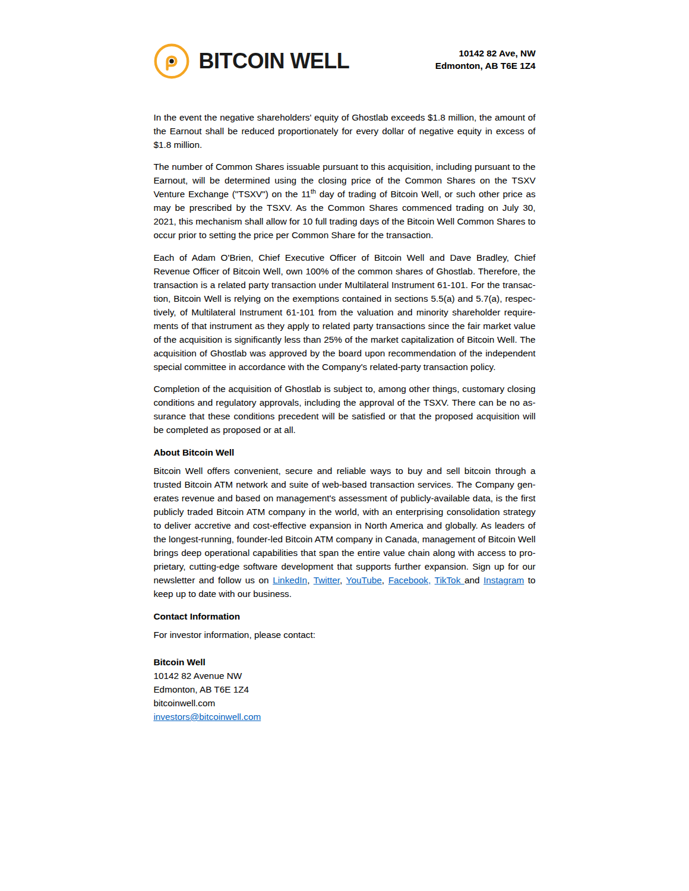BITCOIN WELL
10142 82 Ave, NW
Edmonton, AB T6E 1Z4
In the event the negative shareholders' equity of Ghostlab exceeds $1.8 million, the amount of the Earnout shall be reduced proportionately for every dollar of negative equity in excess of $1.8 million.
The number of Common Shares issuable pursuant to this acquisition, including pursuant to the Earnout, will be determined using the closing price of the Common Shares on the TSXV Venture Exchange ("TSXV") on the 11th day of trading of Bitcoin Well, or such other price as may be prescribed by the TSXV. As the Common Shares commenced trading on July 30, 2021, this mechanism shall allow for 10 full trading days of the Bitcoin Well Common Shares to occur prior to setting the price per Common Share for the transaction.
Each of Adam O'Brien, Chief Executive Officer of Bitcoin Well and Dave Bradley, Chief Revenue Officer of Bitcoin Well, own 100% of the common shares of Ghostlab. Therefore, the transaction is a related party transaction under Multilateral Instrument 61-101. For the transaction, Bitcoin Well is relying on the exemptions contained in sections 5.5(a) and 5.7(a), respectively, of Multilateral Instrument 61-101 from the valuation and minority shareholder requirements of that instrument as they apply to related party transactions since the fair market value of the acquisition is significantly less than 25% of the market capitalization of Bitcoin Well. The acquisition of Ghostlab was approved by the board upon recommendation of the independent special committee in accordance with the Company's related-party transaction policy.
Completion of the acquisition of Ghostlab is subject to, among other things, customary closing conditions and regulatory approvals, including the approval of the TSXV. There can be no assurance that these conditions precedent will be satisfied or that the proposed acquisition will be completed as proposed or at all.
About Bitcoin Well
Bitcoin Well offers convenient, secure and reliable ways to buy and sell bitcoin through a trusted Bitcoin ATM network and suite of web-based transaction services. The Company generates revenue and based on management's assessment of publicly-available data, is the first publicly traded Bitcoin ATM company in the world, with an enterprising consolidation strategy to deliver accretive and cost-effective expansion in North America and globally. As leaders of the longest-running, founder-led Bitcoin ATM company in Canada, management of Bitcoin Well brings deep operational capabilities that span the entire value chain along with access to proprietary, cutting-edge software development that supports further expansion. Sign up for our newsletter and follow us on LinkedIn, Twitter, YouTube, Facebook, TikTok and Instagram to keep up to date with our business.
Contact Information
For investor information, please contact:
Bitcoin Well
10142 82 Avenue NW
Edmonton, AB T6E 1Z4
bitcoinwell.com
investors@bitcoinwell.com